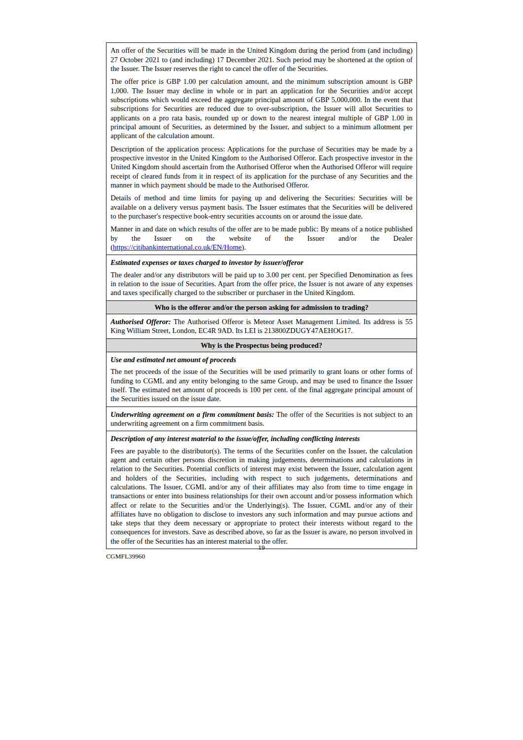An offer of the Securities will be made in the United Kingdom during the period from (and including) 27 October 2021 to (and including) 17 December 2021. Such period may be shortened at the option of the Issuer. The Issuer reserves the right to cancel the offer of the Securities.
The offer price is GBP 1.00 per calculation amount, and the minimum subscription amount is GBP 1,000. The Issuer may decline in whole or in part an application for the Securities and/or accept subscriptions which would exceed the aggregate principal amount of GBP 5,000,000. In the event that subscriptions for Securities are reduced due to over-subscription, the Issuer will allot Securities to applicants on a pro rata basis, rounded up or down to the nearest integral multiple of GBP 1.00 in principal amount of Securities, as determined by the Issuer, and subject to a minimum allotment per applicant of the calculation amount.
Description of the application process: Applications for the purchase of Securities may be made by a prospective investor in the United Kingdom to the Authorised Offeror. Each prospective investor in the United Kingdom should ascertain from the Authorised Offeror when the Authorised Offeror will require receipt of cleared funds from it in respect of its application for the purchase of any Securities and the manner in which payment should be made to the Authorised Offeror.
Details of method and time limits for paying up and delivering the Securities: Securities will be available on a delivery versus payment basis. The Issuer estimates that the Securities will be delivered to the purchaser's respective book-entry securities accounts on or around the issue date.
Manner in and date on which results of the offer are to be made public: By means of a notice published by the Issuer on the website of the Issuer and/or the Dealer (https://citibankinternational.co.uk/EN/Home).
Estimated expenses or taxes charged to investor by issuer/offeror
The dealer and/or any distributors will be paid up to 3.00 per cent. per Specified Denomination as fees in relation to the issue of Securities. Apart from the offer price, the Issuer is not aware of any expenses and taxes specifically charged to the subscriber or purchaser in the United Kingdom.
Who is the offeror and/or the person asking for admission to trading?
Authorised Offeror: The Authorised Offeror is Meteor Asset Management Limited. Its address is 55 King William Street, London, EC4R 9AD. Its LEI is 213800ZDUGY47AEHOG17.
Why is the Prospectus being produced?
Use and estimated net amount of proceeds
The net proceeds of the issue of the Securities will be used primarily to grant loans or other forms of funding to CGML and any entity belonging to the same Group, and may be used to finance the Issuer itself. The estimated net amount of proceeds is 100 per cent. of the final aggregate principal amount of the Securities issued on the issue date.
Underwriting agreement on a firm commitment basis: The offer of the Securities is not subject to an underwriting agreement on a firm commitment basis.
Description of any interest material to the issue/offer, including conflicting interests
Fees are payable to the distributor(s). The terms of the Securities confer on the Issuer, the calculation agent and certain other persons discretion in making judgements, determinations and calculations in relation to the Securities. Potential conflicts of interest may exist between the Issuer, calculation agent and holders of the Securities, including with respect to such judgements, determinations and calculations. The Issuer, CGML and/or any of their affiliates may also from time to time engage in transactions or enter into business relationships for their own account and/or possess information which affect or relate to the Securities and/or the Underlying(s). The Issuer, CGML and/or any of their affiliates have no obligation to disclose to investors any such information and may pursue actions and take steps that they deem necessary or appropriate to protect their interests without regard to the consequences for investors. Save as described above, so far as the Issuer is aware, no person involved in the offer of the Securities has an interest material to the offer.
19
CGMFL39960